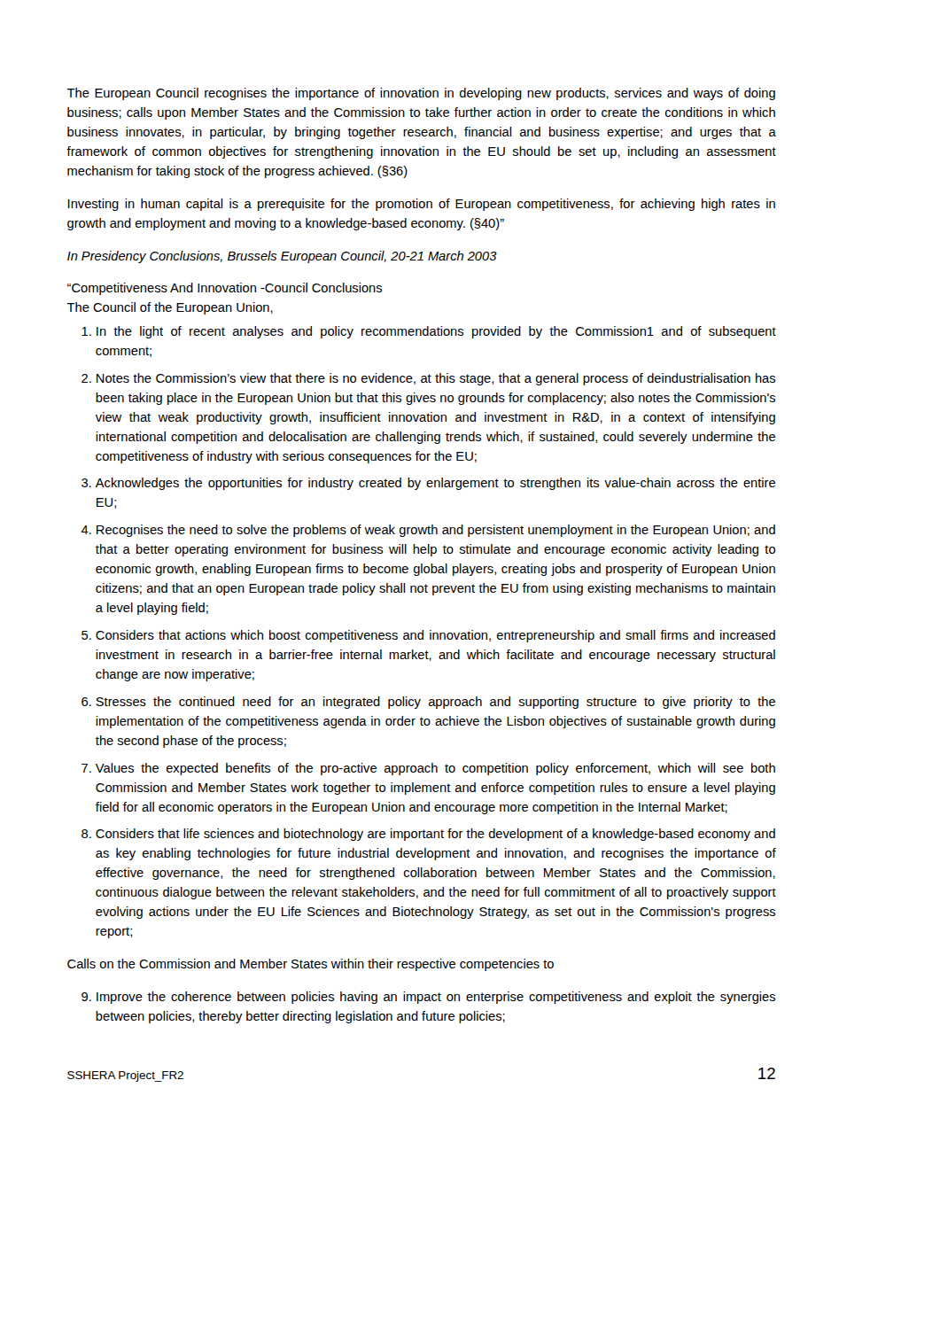The European Council recognises the importance of innovation in developing new products, services and ways of doing business; calls upon Member States and the Commission to take further action in order to create the conditions in which business innovates, in particular, by bringing together research, financial and business expertise; and urges that a framework of common objectives for strengthening innovation in the EU should be set up, including an assessment mechanism for taking stock of the progress achieved. (§36)
Investing in human capital is a prerequisite for the promotion of European competitiveness, for achieving high rates in growth and employment and moving to a knowledge-based economy. (§40)”
In Presidency Conclusions, Brussels European Council, 20-21 March 2003
“Competitiveness And Innovation -Council Conclusions
The Council of the European Union,
In the light of recent analyses and policy recommendations provided by the Commission1 and of subsequent comment;
Notes the Commission’s view that there is no evidence, at this stage, that a general process of deindustrialisation has been taking place in the European Union but that this gives no grounds for complacency; also notes the Commission's view that weak productivity growth, insufficient innovation and investment in R&D, in a context of intensifying international competition and delocalisation are challenging trends which, if sustained, could severely undermine the competitiveness of industry with serious consequences for the EU;
Acknowledges the opportunities for industry created by enlargement to strengthen its value-chain across the entire EU;
Recognises the need to solve the problems of weak growth and persistent unemployment in the European Union; and that a better operating environment for business will help to stimulate and encourage economic activity leading to economic growth, enabling European firms to become global players, creating jobs and prosperity of European Union citizens; and that an open European trade policy shall not prevent the EU from using existing mechanisms to maintain a level playing field;
Considers that actions which boost competitiveness and innovation, entrepreneurship and small firms and increased investment in research in a barrier-free internal market, and which facilitate and encourage necessary structural change are now imperative;
Stresses the continued need for an integrated policy approach and supporting structure to give priority to the implementation of the competitiveness agenda in order to achieve the Lisbon objectives of sustainable growth during the second phase of the process;
Values the expected benefits of the pro-active approach to competition policy enforcement, which will see both Commission and Member States work together to implement and enforce competition rules to ensure a level playing field for all economic operators in the European Union and encourage more competition in the Internal Market;
Considers that life sciences and biotechnology are important for the development of a knowledge-based economy and as key enabling technologies for future industrial development and innovation, and recognises the importance of effective governance, the need for strengthened collaboration between Member States and the Commission, continuous dialogue between the relevant stakeholders, and the need for full commitment of all to proactively support evolving actions under the EU Life Sciences and Biotechnology Strategy, as set out in the Commission's progress report;
Calls on the Commission and Member States within their respective competencies to
Improve the coherence between policies having an impact on enterprise competitiveness and exploit the synergies between policies, thereby better directing legislation and future policies;
SSHERA Project_FR2 12